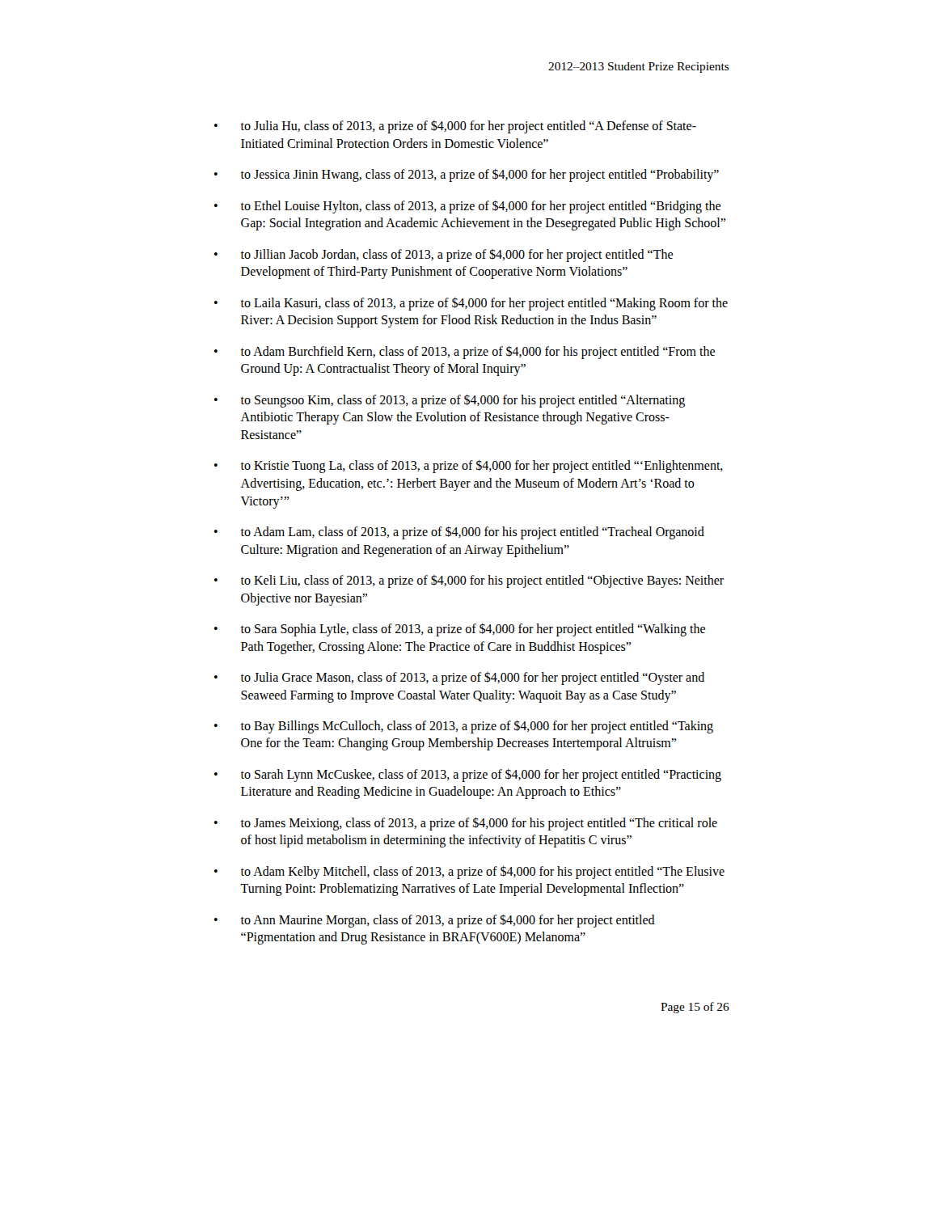2012–2013 Student Prize Recipients
to Julia Hu, class of 2013, a prize of $4,000 for her project entitled “A Defense of State-Initiated Criminal Protection Orders in Domestic Violence”
to Jessica Jinin Hwang, class of 2013, a prize of $4,000 for her project entitled “Probability”
to Ethel Louise Hylton, class of 2013, a prize of $4,000 for her project entitled “Bridging the Gap: Social Integration and Academic Achievement in the Desegregated Public High School”
to Jillian Jacob Jordan, class of 2013, a prize of $4,000 for her project entitled “The Development of Third-Party Punishment of Cooperative Norm Violations”
to Laila Kasuri, class of 2013, a prize of $4,000 for her project entitled “Making Room for the River: A Decision Support System for Flood Risk Reduction in the Indus Basin”
to Adam Burchfield Kern, class of 2013, a prize of $4,000 for his project entitled “From the Ground Up: A Contractualist Theory of Moral Inquiry”
to Seungsoo Kim, class of 2013, a prize of $4,000 for his project entitled “Alternating Antibiotic Therapy Can Slow the Evolution of Resistance through Negative Cross-Resistance”
to Kristie Tuong La, class of 2013, a prize of $4,000 for her project entitled “‘Enlightenment, Advertising, Education, etc.’: Herbert Bayer and the Museum of Modern Art’s ‘Road to Victory’”
to Adam Lam, class of 2013, a prize of $4,000 for his project entitled “Tracheal Organoid Culture: Migration and Regeneration of an Airway Epithelium”
to Keli Liu, class of 2013, a prize of $4,000 for his project entitled “Objective Bayes: Neither Objective nor Bayesian”
to Sara Sophia Lytle, class of 2013, a prize of $4,000 for her project entitled “Walking the Path Together, Crossing Alone: The Practice of Care in Buddhist Hospices”
to Julia Grace Mason, class of 2013, a prize of $4,000 for her project entitled “Oyster and Seaweed Farming to Improve Coastal Water Quality: Waquoit Bay as a Case Study”
to Bay Billings McCulloch, class of 2013, a prize of $4,000 for her project entitled “Taking One for the Team: Changing Group Membership Decreases Intertemporal Altruism”
to Sarah Lynn McCuskee, class of 2013, a prize of $4,000 for her project entitled “Practicing Literature and Reading Medicine in Guadeloupe: An Approach to Ethics”
to James Meixiong, class of 2013, a prize of $4,000 for his project entitled “The critical role of host lipid metabolism in determining the infectivity of Hepatitis C virus”
to Adam Kelby Mitchell, class of 2013, a prize of $4,000 for his project entitled “The Elusive Turning Point: Problematizing Narratives of Late Imperial Developmental Inflection”
to Ann Maurine Morgan, class of 2013, a prize of $4,000 for her project entitled “Pigmentation and Drug Resistance in BRAF(V600E) Melanoma”
Page 15 of 26